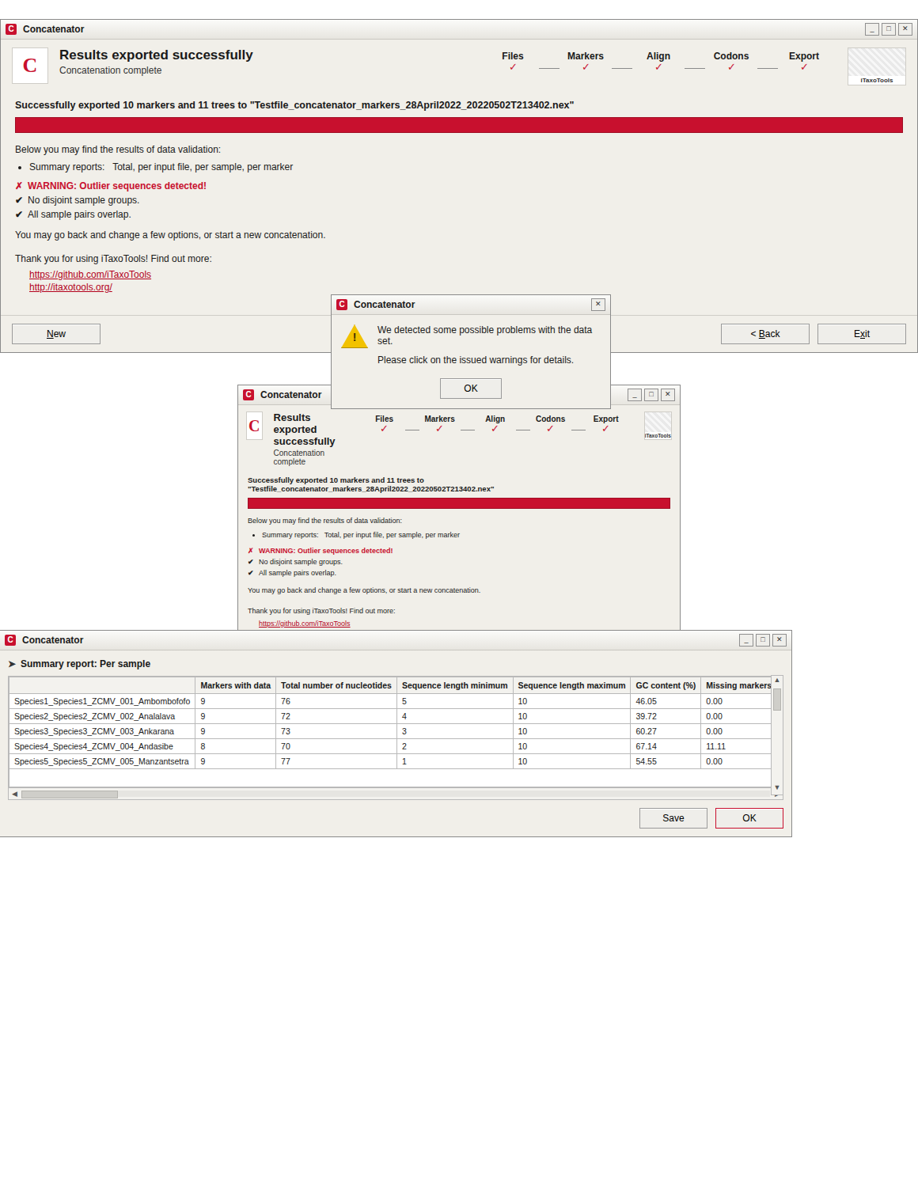C
Concatenator
_
□
✕
C
Results exported successfully
Concatenation complete
Files
✓
Markers
✓
Align
✓
Codons
✓
Export
✓
iTaxoTools
Successfully exported 10 markers and 11 trees to "Testfile_concatenator_markers_28April2022_20220502T213402.nex"
Below you may find the results of data validation:
Summary reports: Total, per input file, per sample, per marker
✗WARNING: Outlier sequences detected!
✔No disjoint sample groups.
✔All sample pairs overlap.
You may go back and change a few options, or start a new concatenation.
Thank you for using iTaxoTools! Find out more:
https://github.com/iTaxoTools http://itaxotools.org/
New
< Back Exit
C
Concatenator
✕
!
We detected some possible problems with the data set.
Please click on the issued warnings for details.
OK
C
Concatenator
_
□
✕
C
Results exported successfully
Concatenation complete
Files
✓
Markers
✓
Align
✓
Codons
✓
Export
✓
iTaxoTools
Successfully exported 10 markers and 11 trees to "Testfile_concatenator_markers_28April2022_20220502T213402.nex"
Below you may find the results of data validation:
Summary reports: Total, per input file, per sample, per marker
✗WARNING: Outlier sequences detected!
✔No disjoint sample groups.
✔All sample pairs overlap.
You may go back and change a few options, or start a new concatenation.
Thank you for using iTaxoTools! Find out more:
https://github.com/iTaxoTools http://itaxotools.org/
C
Concatenator
_
□
✕
➤Summary report: Per sample
| | Markers with data | Total number of nucleotides | Sequence length minimum | Sequence length maximum | GC content (%) | Missing markers (%) | Missing nucle… |
| --- | --- | --- | --- | --- | --- | --- | --- |
| Species1_Species1_ZCMV_001_Ambombofofo | 9 | 76 | 5 | 10 | 46.05 | 0.00 | 24.00 |
| Species2_Species2_ZCMV_002_Analalava | 9 | 72 | 4 | 10 | 39.72 | 0.00 | 28.00 |
| Species3_Species3_ZCMV_003_Ankarana | 9 | 73 | 3 | 10 | 60.27 | 0.00 | 27.00 |
| Species4_Species4_ZCMV_004_Andasibe | 8 | 70 | 2 | 10 | 67.14 | 11.11 | 30.00 |
| Species5_Species5_ZCMV_005_Manzantsetra | 9 | 77 | 1 | 10 | 54.55 | 0.00 | 23.00 |
◀
▶
Save OK
▲
▼